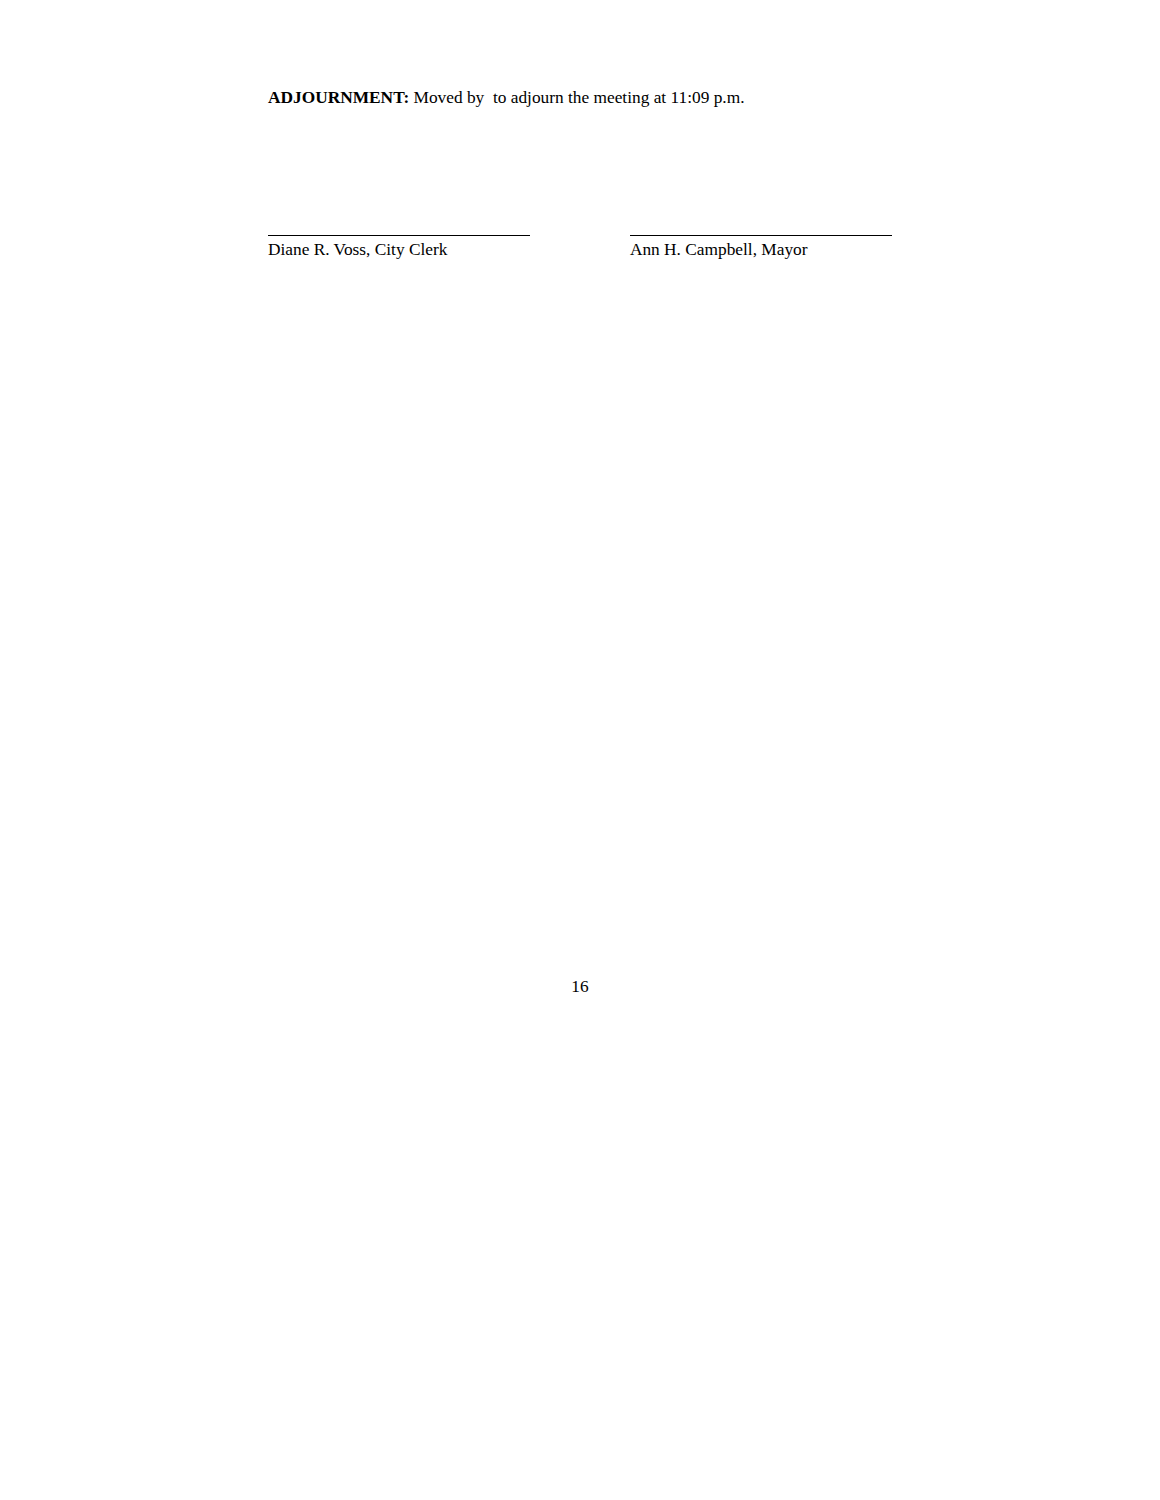ADJOURNMENT: Moved by to adjourn the meeting at 11:09 p.m.
| Diane R. Voss, City Clerk | | Ann H. Campbell, Mayor |
16